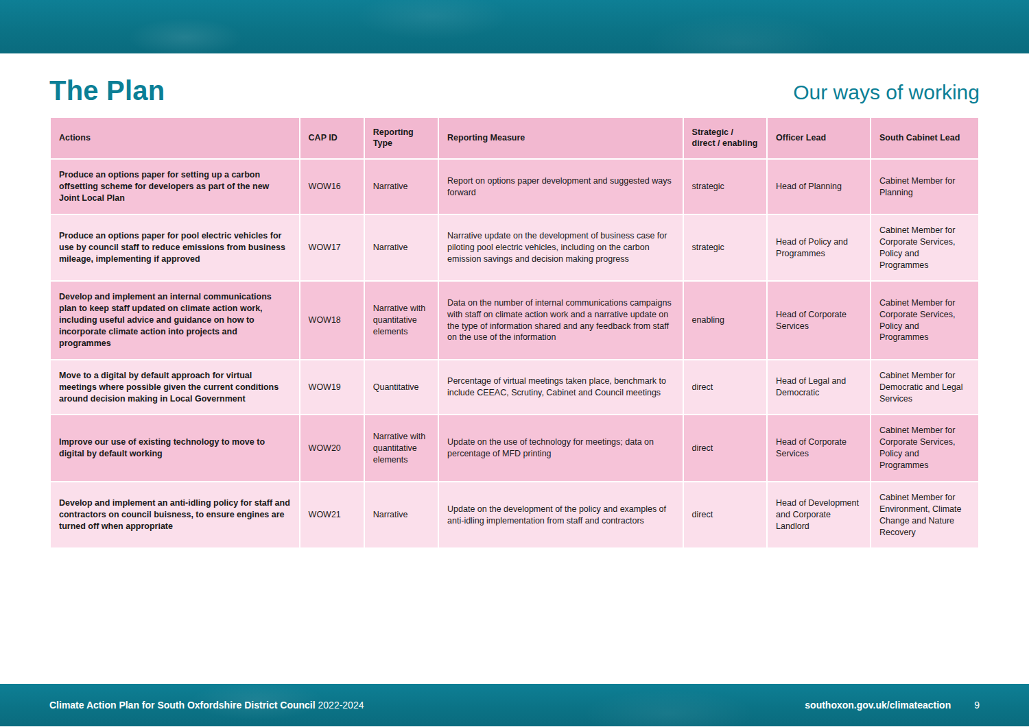The Plan
Our ways of working
| Actions | CAP ID | Reporting Type | Reporting Measure | Strategic / direct / enabling | Officer Lead | South Cabinet Lead |
| --- | --- | --- | --- | --- | --- | --- |
| Produce an options paper for setting up a carbon offsetting scheme for developers as part of the new Joint Local Plan | WOW16 | Narrative | Report on options paper development and suggested ways forward | strategic | Head of Planning | Cabinet Member for Planning |
| Produce an options paper for pool electric vehicles for use by council staff to reduce emissions from business mileage, implementing if approved | WOW17 | Narrative | Narrative update on the development of business case for piloting pool electric vehicles, including on the carbon emission savings and decision making progress | strategic | Head of Policy and Programmes | Cabinet Member for Corporate Services, Policy and Programmes |
| Develop and implement an internal communications plan to keep staff updated on climate action work, including useful advice and guidance on how to incorporate climate action into projects and programmes | WOW18 | Narrative with quantitative elements | Data on the number of internal communications campaigns with staff on climate action work and a narrative update on the type of information shared and any feedback from staff on the use of the information | enabling | Head of Corporate Services | Cabinet Member for Corporate Services, Policy and Programmes |
| Move to a digital by default approach for virtual meetings where possible given the current conditions around decision making in Local Government | WOW19 | Quantitative | Percentage of virtual meetings taken place, benchmark to include CEEAC, Scrutiny, Cabinet and Council meetings | direct | Head of Legal and Democratic | Cabinet Member for Democratic and Legal Services |
| Improve our use of existing technology to move to digital by default working | WOW20 | Narrative with quantitative elements | Update on the use of technology for meetings; data on percentage of MFD printing | direct | Head of Corporate Services | Cabinet Member for Corporate Services, Policy and Programmes |
| Develop and implement an anti-idling policy for staff and contractors on council buisness, to ensure engines are turned off when appropriate | WOW21 | Narrative | Update on the development of the policy and examples of anti-idling implementation from staff and contractors | direct | Head of Development and Corporate Landlord | Cabinet Member for Environment, Climate Change and Nature Recovery |
Climate Action Plan for South Oxfordshire District Council 2022-2024
southoxon.gov.uk/climateaction 9